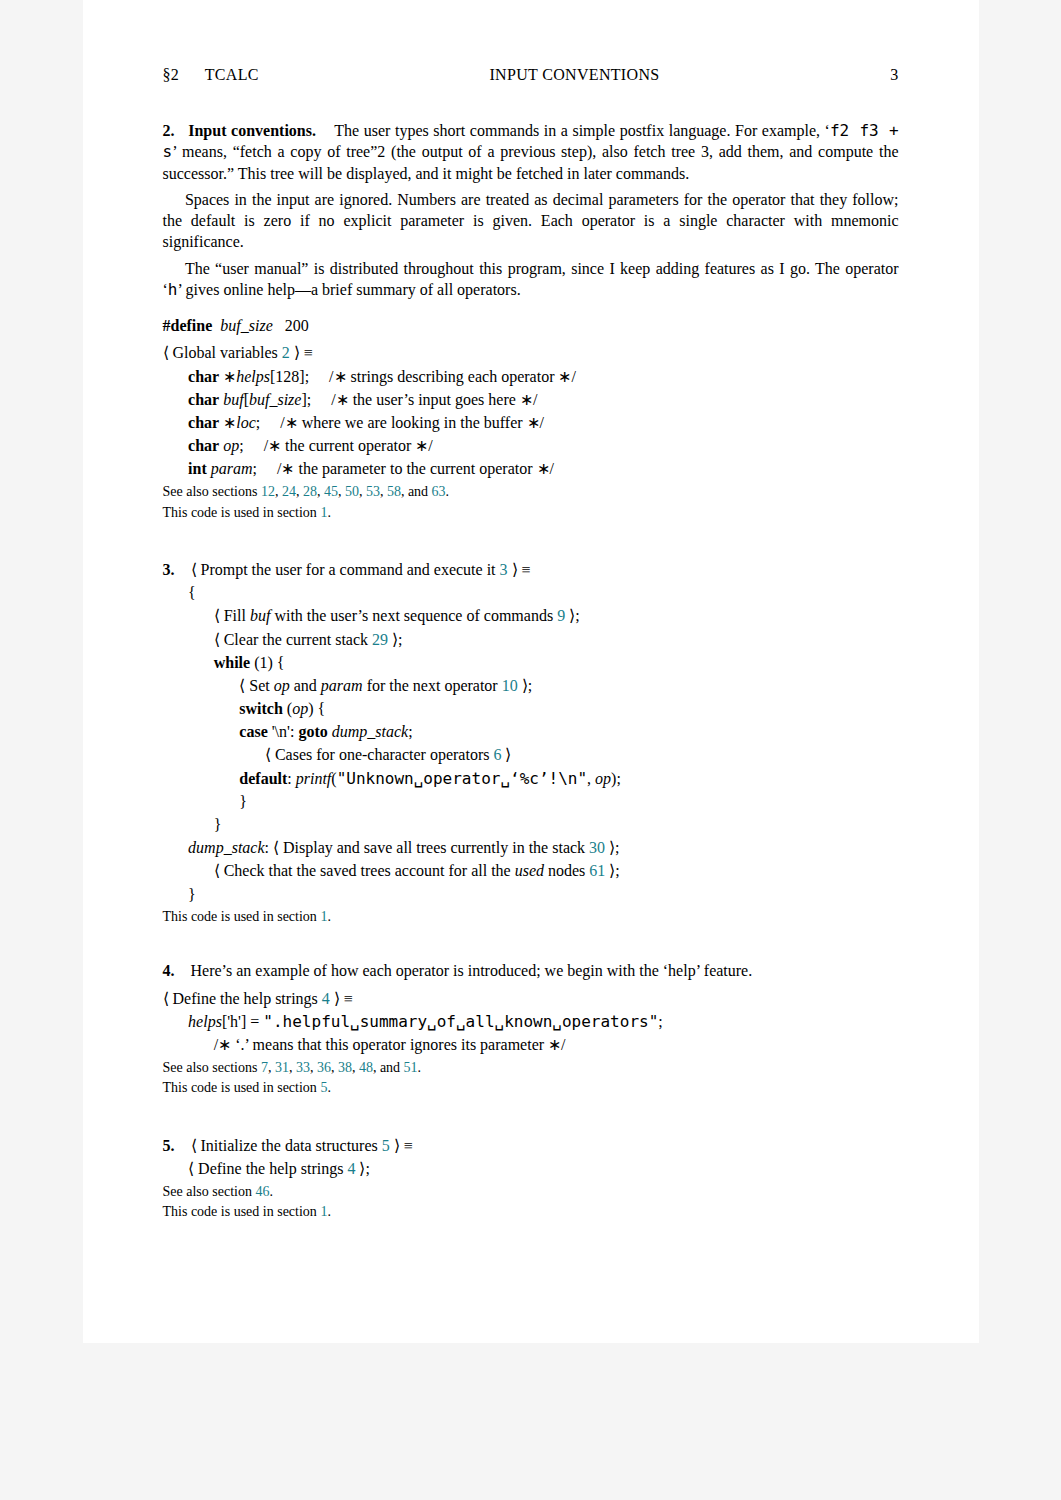§2 TCALC INPUT CONVENTIONS 3
2. Input conventions. The user types short commands in a simple postfix language. For example, ‘f2 f3 + s’ means, “fetch a copy of tree”2 (the output of a previous step), also fetch tree 3, add them, and compute the successor.” This tree will be displayed, and it might be fetched in later commands.
Spaces in the input are ignored. Numbers are treated as decimal parameters for the operator that they follow; the default is zero if no explicit parameter is given. Each operator is a single character with mnemonic significance.
The “user manual” is distributed throughout this program, since I keep adding features as I go. The operator ‘h’ gives online help—a brief summary of all operators.
#define buf_size 200
⟨ Global variables 2 ⟩ ≡
char ∗helps[128]; /∗ strings describing each operator ∗/
char buf[buf_size]; /∗ the user’s input goes here ∗/
char ∗loc; /∗ where we are looking in the buffer ∗/
char op; /∗ the current operator ∗/
int param; /∗ the parameter to the current operator ∗/
See also sections 12, 24, 28, 45, 50, 53, 58, and 63.
This code is used in section 1.
3. ⟨ Prompt the user for a command and execute it 3 ⟩ ≡
{
⟨ Fill buf with the user’s next sequence of commands 9 ⟩;
⟨ Clear the current stack 29 ⟩;
while (1) {
⟨ Set op and param for the next operator 10 ⟩;
switch (op) {
case '\n': goto dump_stack;
⟨ Cases for one-character operators 6 ⟩
default: printf("Unknown␣operator␣‘%c’!\n", op);
}
}
dump_stack: ⟨ Display and save all trees currently in the stack 30 ⟩;
⟨ Check that the saved trees account for all the used nodes 61 ⟩;
}
This code is used in section 1.
4. Here’s an example of how each operator is introduced; we begin with the ‘help’ feature.
⟨ Define the help strings 4 ⟩ ≡
helps['h'] = ".helpful␣summary␣of␣all␣known␣operators";
/∗ ‘.’ means that this operator ignores its parameter ∗/
See also sections 7, 31, 33, 36, 38, 48, and 51.
This code is used in section 5.
5. ⟨ Initialize the data structures 5 ⟩ ≡
⟨ Define the help strings 4 ⟩;
See also section 46.
This code is used in section 1.